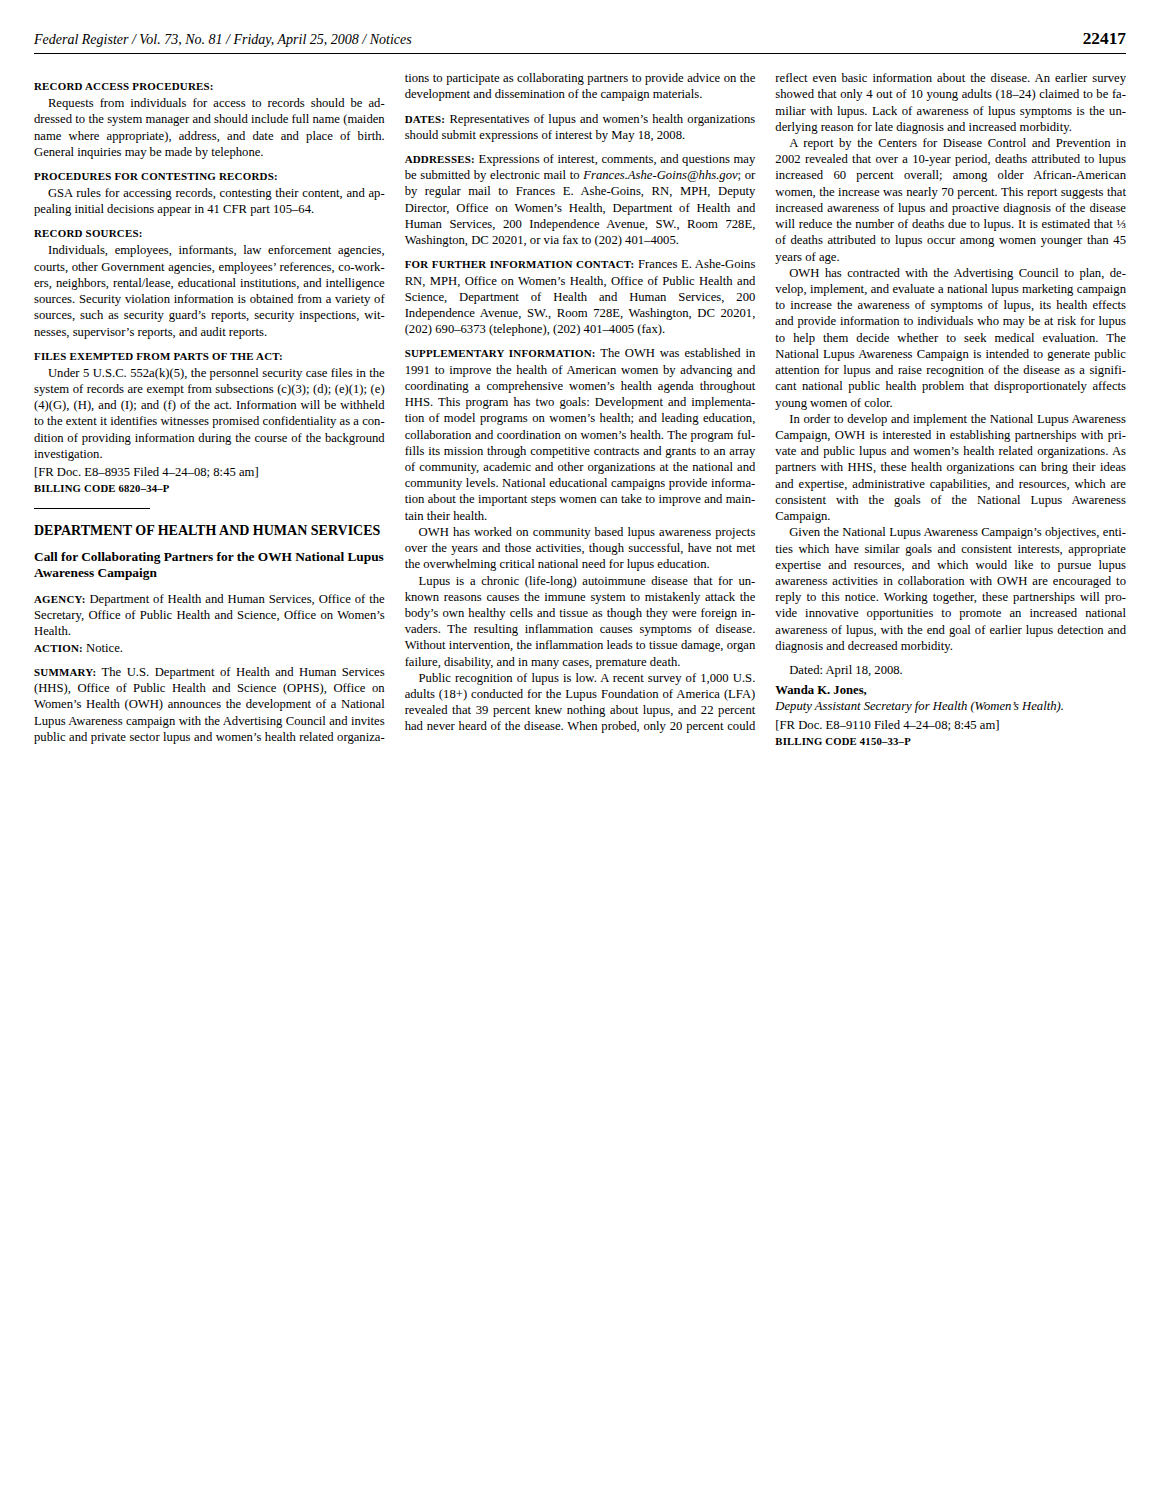Federal Register / Vol. 73, No. 81 / Friday, April 25, 2008 / Notices
22417
Record access procedures:
Requests from individuals for access to records should be addressed to the system manager and should include full name (maiden name where appropriate), address, and date and place of birth. General inquiries may be made by telephone.
Procedures for contesting records:
GSA rules for accessing records, contesting their content, and appealing initial decisions appear in 41 CFR part 105–64.
Record sources:
Individuals, employees, informants, law enforcement agencies, courts, other Government agencies, employees’ references, co-workers, neighbors, rental/lease, educational institutions, and intelligence sources. Security violation information is obtained from a variety of sources, such as security guard’s reports, security inspections, witnesses, supervisor’s reports, and audit reports.
Files exempted from parts of the Act:
Under 5 U.S.C. 552a(k)(5), the personnel security case files in the system of records are exempt from subsections (c)(3); (d); (e)(1); (e)(4)(G), (H), and (I); and (f) of the act. Information will be withheld to the extent it identifies witnesses promised confidentiality as a condition of providing information during the course of the background investigation.
[FR Doc. E8–8935 Filed 4–24–08; 8:45 am]
BILLING CODE 6820–34–P
DEPARTMENT OF HEALTH AND HUMAN SERVICES
Call for Collaborating Partners for the OWH National Lupus Awareness Campaign
AGENCY: Department of Health and Human Services, Office of the Secretary, Office of Public Health and Science, Office on Women’s Health.
ACTION: Notice.
SUMMARY: The U.S. Department of Health and Human Services (HHS), Office of Public Health and Science (OPHS), Office on Women’s Health (OWH) announces the development of a National Lupus Awareness campaign with the Advertising Council and invites public and private sector lupus and women’s health related organizations to participate as collaborating partners to provide advice on the development and dissemination of the campaign materials.
DATES: Representatives of lupus and women’s health organizations should submit expressions of interest by May 18, 2008.
ADDRESSES: Expressions of interest, comments, and questions may be submitted by electronic mail to Frances.Ashe-Goins@hhs.gov; or by regular mail to Frances E. Ashe-Goins, RN, MPH, Deputy Director, Office on Women’s Health, Department of Health and Human Services, 200 Independence Avenue, SW., Room 728E, Washington, DC 20201, or via fax to (202) 401–4005.
FOR FURTHER INFORMATION CONTACT: Frances E. Ashe-Goins RN, MPH, Office on Women’s Health, Office of Public Health and Science, Department of Health and Human Services, 200 Independence Avenue, SW., Room 728E, Washington, DC 20201, (202) 690–6373 (telephone), (202) 401–4005 (fax).
SUPPLEMENTARY INFORMATION: The OWH was established in 1991 to improve the health of American women by advancing and coordinating a comprehensive women’s health agenda throughout HHS. This program has two goals: Development and implementation of model programs on women’s health; and leading education, collaboration and coordination on women’s health. The program fulfills its mission through competitive contracts and grants to an array of community, academic and other organizations at the national and community levels. National educational campaigns provide information about the important steps women can take to improve and maintain their health.
OWH has worked on community based lupus awareness projects over the years and those activities, though successful, have not met the overwhelming critical national need for lupus education.
Lupus is a chronic (life-long) autoimmune disease that for unknown reasons causes the immune system to mistakenly attack the body’s own healthy cells and tissue as though they were foreign invaders. The resulting inflammation causes symptoms of disease. Without intervention, the inflammation leads to tissue damage, organ failure, disability, and in many cases, premature death.
Public recognition of lupus is low. A recent survey of 1,000 U.S. adults (18+) conducted for the Lupus Foundation of America (LFA) revealed that 39 percent knew nothing about lupus, and 22 percent had never heard of the disease. When probed, only 20 percent could reflect even basic information about the disease. An earlier survey showed that only 4 out of 10 young adults (18–24) claimed to be familiar with lupus. Lack of awareness of lupus symptoms is the underlying reason for late diagnosis and increased morbidity.
A report by the Centers for Disease Control and Prevention in 2002 revealed that over a 10-year period, deaths attributed to lupus increased 60 percent overall; among older African-American women, the increase was nearly 70 percent. This report suggests that increased awareness of lupus and proactive diagnosis of the disease will reduce the number of deaths due to lupus. It is estimated that ⅓ of deaths attributed to lupus occur among women younger than 45 years of age.
OWH has contracted with the Advertising Council to plan, develop, implement, and evaluate a national lupus marketing campaign to increase the awareness of symptoms of lupus, its health effects and provide information to individuals who may be at risk for lupus to help them decide whether to seek medical evaluation. The National Lupus Awareness Campaign is intended to generate public attention for lupus and raise recognition of the disease as a significant national public health problem that disproportionately affects young women of color.
In order to develop and implement the National Lupus Awareness Campaign, OWH is interested in establishing partnerships with private and public lupus and women’s health related organizations. As partners with HHS, these health organizations can bring their ideas and expertise, administrative capabilities, and resources, which are consistent with the goals of the National Lupus Awareness Campaign.
Given the National Lupus Awareness Campaign’s objectives, entities which have similar goals and consistent interests, appropriate expertise and resources, and which would like to pursue lupus awareness activities in collaboration with OWH are encouraged to reply to this notice. Working together, these partnerships will provide innovative opportunities to promote an increased national awareness of lupus, with the end goal of earlier lupus detection and diagnosis and decreased morbidity.
Dated: April 18, 2008.
Wanda K. Jones,
Deputy Assistant Secretary for Health (Women’s Health).
[FR Doc. E8–9110 Filed 4–24–08; 8:45 am]
BILLING CODE 4150–33–P